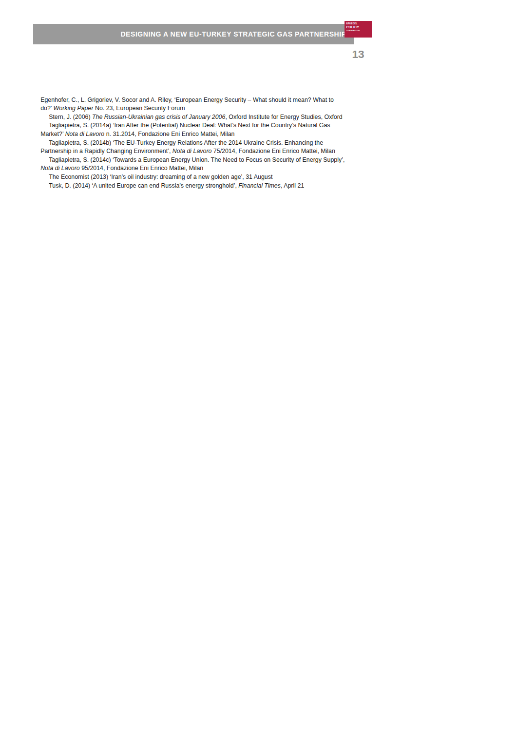Designing a new EU-Turkey strategic gas partnership
Bruegel
Policy
Contribution
13
Egenhofer, C., L. Grigoriev, V. Socor and A. Riley, ‘European Energy Security – What should it mean? What to do?’ Working Paper No. 23, European Security Forum
Stern, J. (2006) The Russian-Ukrainian gas crisis of January 2006, Oxford Institute for Energy Studies, Oxford
Tagliapietra, S. (2014a) ‘Iran After the (Potential) Nuclear Deal: What’s Next for the Country’s Natural Gas Market?’ Nota di Lavoro n. 31.2014, Fondazione Eni Enrico Mattei, Milan
Tagliapietra, S. (2014b) ‘The EU-Turkey Energy Relations After the 2014 Ukraine Crisis. Enhancing the Partnership in a Rapidly Changing Environment’, Nota di Lavoro 75/2014, Fondazione Eni Enrico Mattei, Milan
Tagliapietra, S. (2014c) ‘Towards a European Energy Union. The Need to Focus on Security of Energy Supply’, Nota di Lavoro 95/2014, Fondazione Eni Enrico Mattei, Milan
The Economist (2013) ‘Iran’s oil industry: dreaming of a new golden age’, 31 August
Tusk, D. (2014) ‘A united Europe can end Russia’s energy stronghold’, Financial Times, April 21